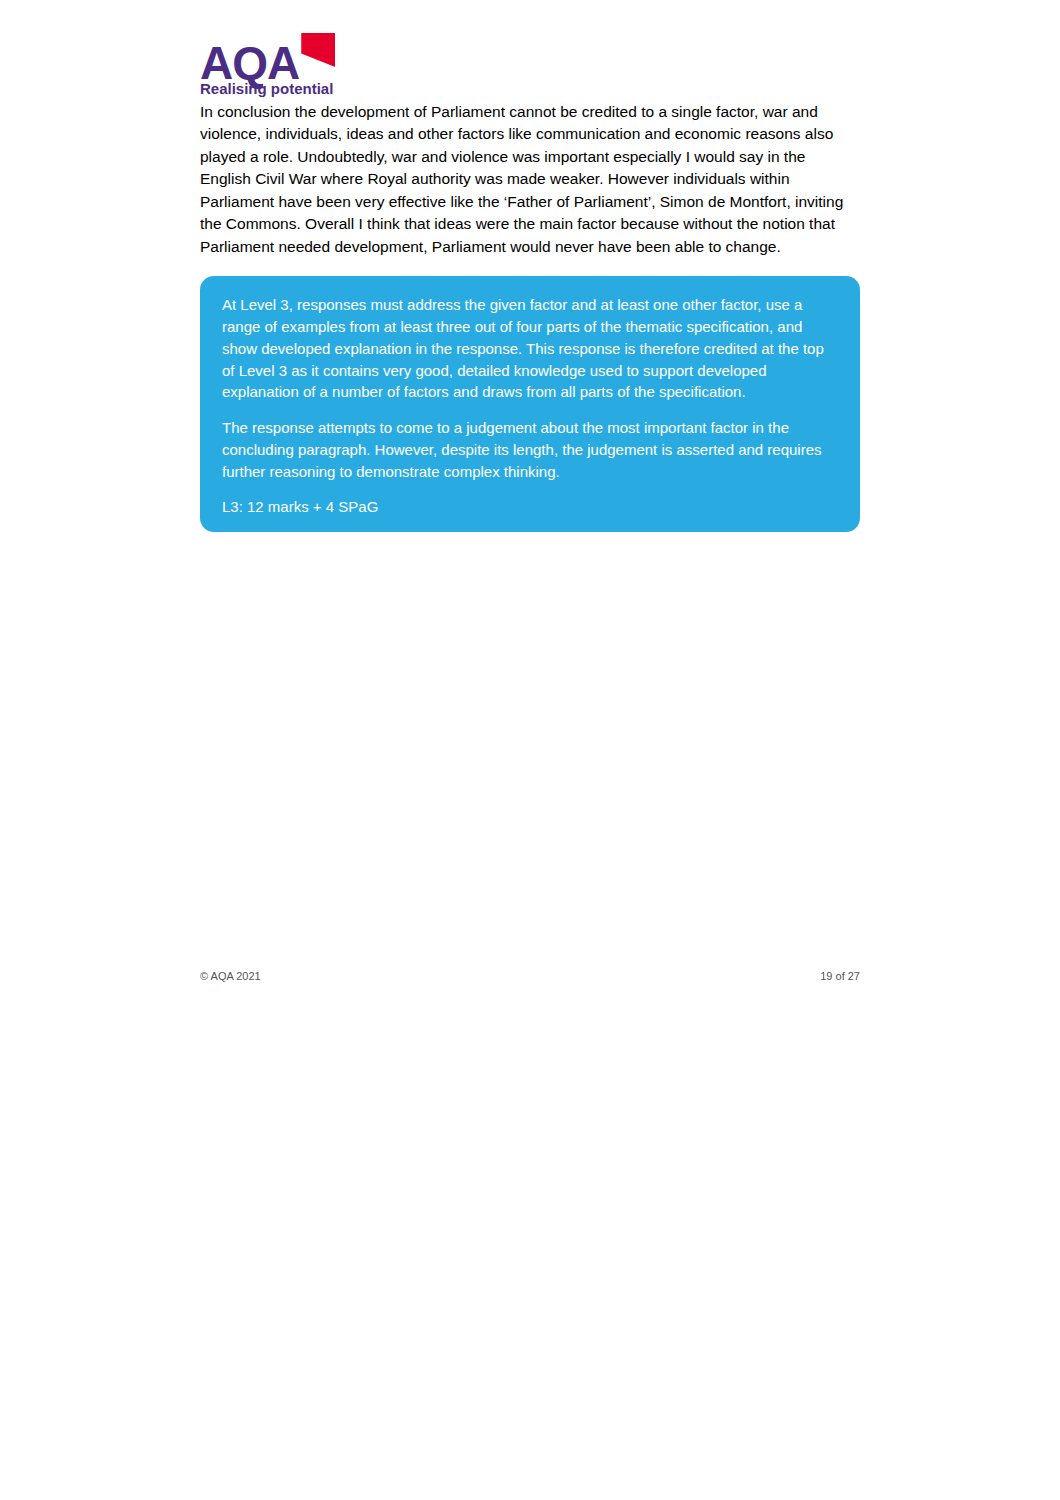AQA
Realising potential
In conclusion the development of Parliament cannot be credited to a single factor, war and violence, individuals, ideas and other factors like communication and economic reasons also played a role. Undoubtedly, war and violence was important especially I would say in the English Civil War where Royal authority was made weaker. However individuals within Parliament have been very effective like the ‘Father of Parliament’, Simon de Montfort, inviting the Commons. Overall I think that ideas were the main factor because without the notion that Parliament needed development, Parliament would never have been able to change.
At Level 3, responses must address the given factor and at least one other factor, use a range of examples from at least three out of four parts of the thematic specification, and show developed explanation in the response. This response is therefore credited at the top of Level 3 as it contains very good, detailed knowledge used to support developed explanation of a number of factors and draws from all parts of the specification.
The response attempts to come to a judgement about the most important factor in the concluding paragraph. However, despite its length, the judgement is asserted and requires further reasoning to demonstrate complex thinking.
L3: 12 marks + 4 SPaG
© AQA 2021 19 of 27